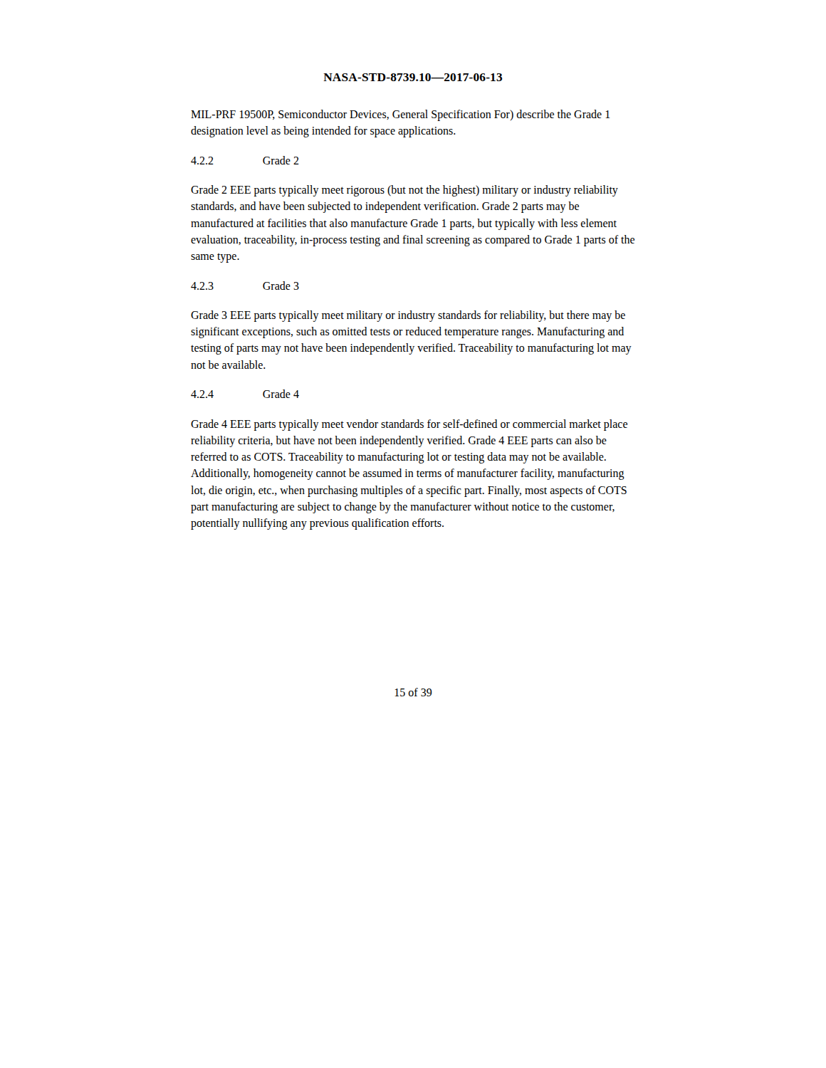NASA-STD-8739.10—2017-06-13
MIL-PRF 19500P, Semiconductor Devices, General Specification For) describe the Grade 1 designation level as being intended for space applications.
4.2.2 Grade 2
Grade 2 EEE parts typically meet rigorous (but not the highest) military or industry reliability standards, and have been subjected to independent verification. Grade 2 parts may be manufactured at facilities that also manufacture Grade 1 parts, but typically with less element evaluation, traceability, in-process testing and final screening as compared to Grade 1 parts of the same type.
4.2.3 Grade 3
Grade 3 EEE parts typically meet military or industry standards for reliability, but there may be significant exceptions, such as omitted tests or reduced temperature ranges. Manufacturing and testing of parts may not have been independently verified. Traceability to manufacturing lot may not be available.
4.2.4 Grade 4
Grade 4 EEE parts typically meet vendor standards for self-defined or commercial market place reliability criteria, but have not been independently verified. Grade 4 EEE parts can also be referred to as COTS. Traceability to manufacturing lot or testing data may not be available. Additionally, homogeneity cannot be assumed in terms of manufacturer facility, manufacturing lot, die origin, etc., when purchasing multiples of a specific part. Finally, most aspects of COTS part manufacturing are subject to change by the manufacturer without notice to the customer, potentially nullifying any previous qualification efforts.
15 of 39